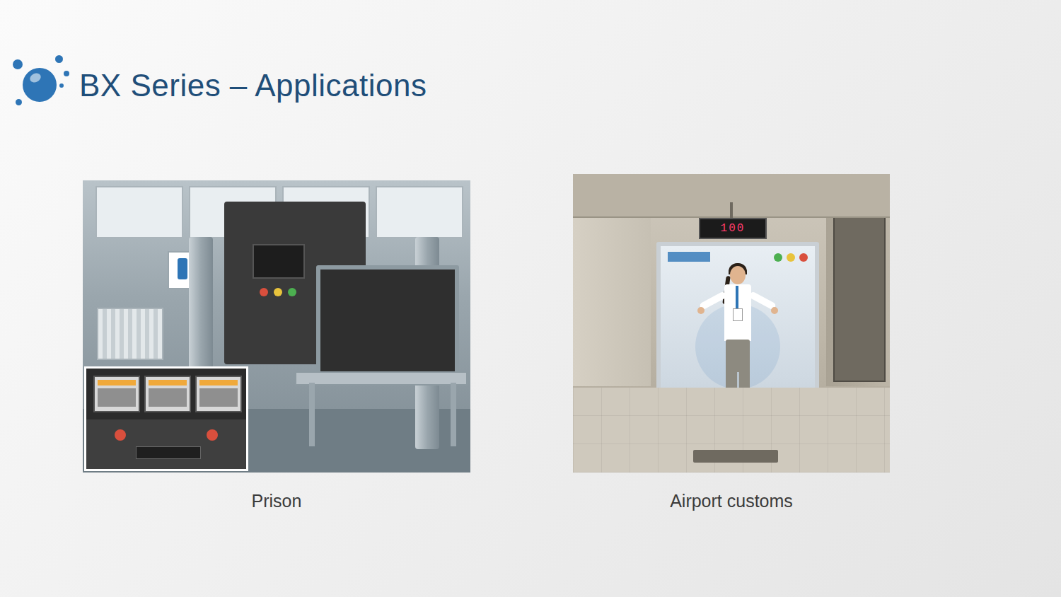BX Series – Applications
Prison
100
Airport customs